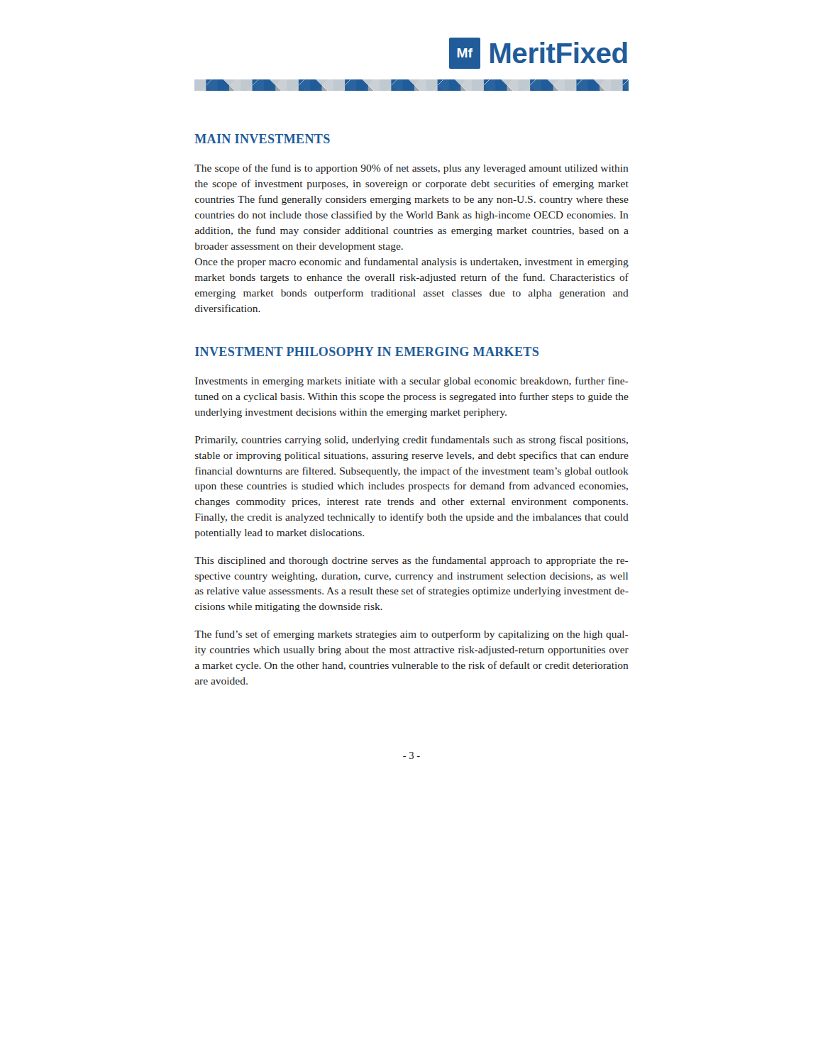Mf
MeritFixed
MAIN INVESTMENTS
The scope of the fund is to apportion 90% of net assets, plus any leveraged amount utilized within the scope of investment purposes, in sovereign or corporate debt securities of emerging market countries The fund generally considers emerging markets to be any non-U.S. country where these countries do not include those classified by the World Bank as high-income OECD economies. In addition, the fund may consider additional countries as emerging market countries, based on a broader assessment on their development stage.
Once the proper macro economic and fundamental analysis is undertaken, investment in emerging market bonds targets to enhance the overall risk-adjusted return of the fund. Characteristics of emerging market bonds outperform traditional asset classes due to alpha generation and diversification.
INVESTMENT PHILOSOPHY IN EMERGING MARKETS
Investments in emerging markets initiate with a secular global economic breakdown, further fine-tuned on a cyclical basis. Within this scope the process is segregated into further steps to guide the underlying investment decisions within the emerging market periphery.
Primarily, countries carrying solid, underlying credit fundamentals such as strong fiscal positions, stable or improving political situations, assuring reserve levels, and debt specifics that can endure financial downturns are filtered. Subsequently, the impact of the investment team’s global outlook upon these countries is studied which includes prospects for demand from advanced economies, changes commodity prices, interest rate trends and other external environment components. Finally, the credit is analyzed technically to identify both the upside and the imbalances that could potentially lead to market dislocations.
This disciplined and thorough doctrine serves as the fundamental approach to appropriate the respective country weighting, duration, curve, currency and instrument selection decisions, as well as relative value assessments. As a result these set of strategies optimize underlying investment decisions while mitigating the downside risk.
The fund’s set of emerging markets strategies aim to outperform by capitalizing on the high quality countries which usually bring about the most attractive risk-adjusted-return opportunities over a market cycle. On the other hand, countries vulnerable to the risk of default or credit deterioration are avoided.
- 3 -